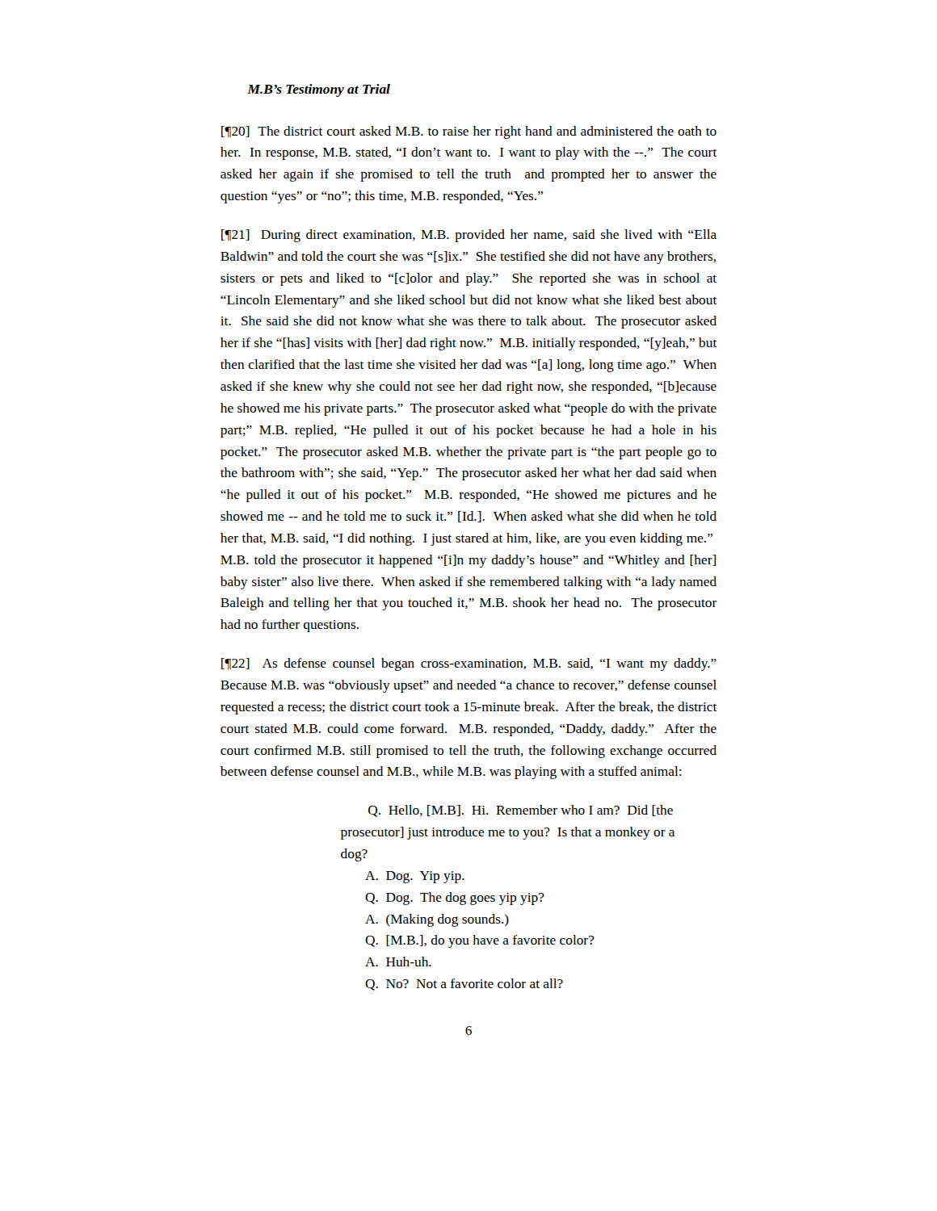M.B’s Testimony at Trial
[¶20] The district court asked M.B. to raise her right hand and administered the oath to her. In response, M.B. stated, “I don’t want to. I want to play with the --.” The court asked her again if she promised to tell the truth and prompted her to answer the question “yes” or “no”; this time, M.B. responded, “Yes.”
[¶21] During direct examination, M.B. provided her name, said she lived with “Ella Baldwin” and told the court she was “[s]ix.” She testified she did not have any brothers, sisters or pets and liked to “[c]olor and play.” She reported she was in school at “Lincoln Elementary” and she liked school but did not know what she liked best about it. She said she did not know what she was there to talk about. The prosecutor asked her if she “[has] visits with [her] dad right now.” M.B. initially responded, “[y]eah,” but then clarified that the last time she visited her dad was “[a] long, long time ago.” When asked if she knew why she could not see her dad right now, she responded, “[b]ecause he showed me his private parts.” The prosecutor asked what “people do with the private part;” M.B. replied, “He pulled it out of his pocket because he had a hole in his pocket.” The prosecutor asked M.B. whether the private part is “the part people go to the bathroom with”; she said, “Yep.” The prosecutor asked her what her dad said when “he pulled it out of his pocket.” M.B. responded, “He showed me pictures and he showed me -- and he told me to suck it.” [Id.]. When asked what she did when he told her that, M.B. said, “I did nothing. I just stared at him, like, are you even kidding me.” M.B. told the prosecutor it happened “[i]n my daddy’s house” and “Whitley and [her] baby sister” also live there. When asked if she remembered talking with “a lady named Baleigh and telling her that you touched it,” M.B. shook her head no. The prosecutor had no further questions.
[¶22] As defense counsel began cross-examination, M.B. said, “I want my daddy.” Because M.B. was “obviously upset” and needed “a chance to recover,” defense counsel requested a recess; the district court took a 15-minute break. After the break, the district court stated M.B. could come forward. M.B. responded, “Daddy, daddy.” After the court confirmed M.B. still promised to tell the truth, the following exchange occurred between defense counsel and M.B., while M.B. was playing with a stuffed animal:
Q. Hello, [M.B]. Hi. Remember who I am? Did [the
prosecutor] just introduce me to you? Is that a monkey or a
dog?
A. Dog. Yip yip.
Q. Dog. The dog goes yip yip?
A. (Making dog sounds.)
Q. [M.B.], do you have a favorite color?
A. Huh-uh.
Q. No? Not a favorite color at all?
6